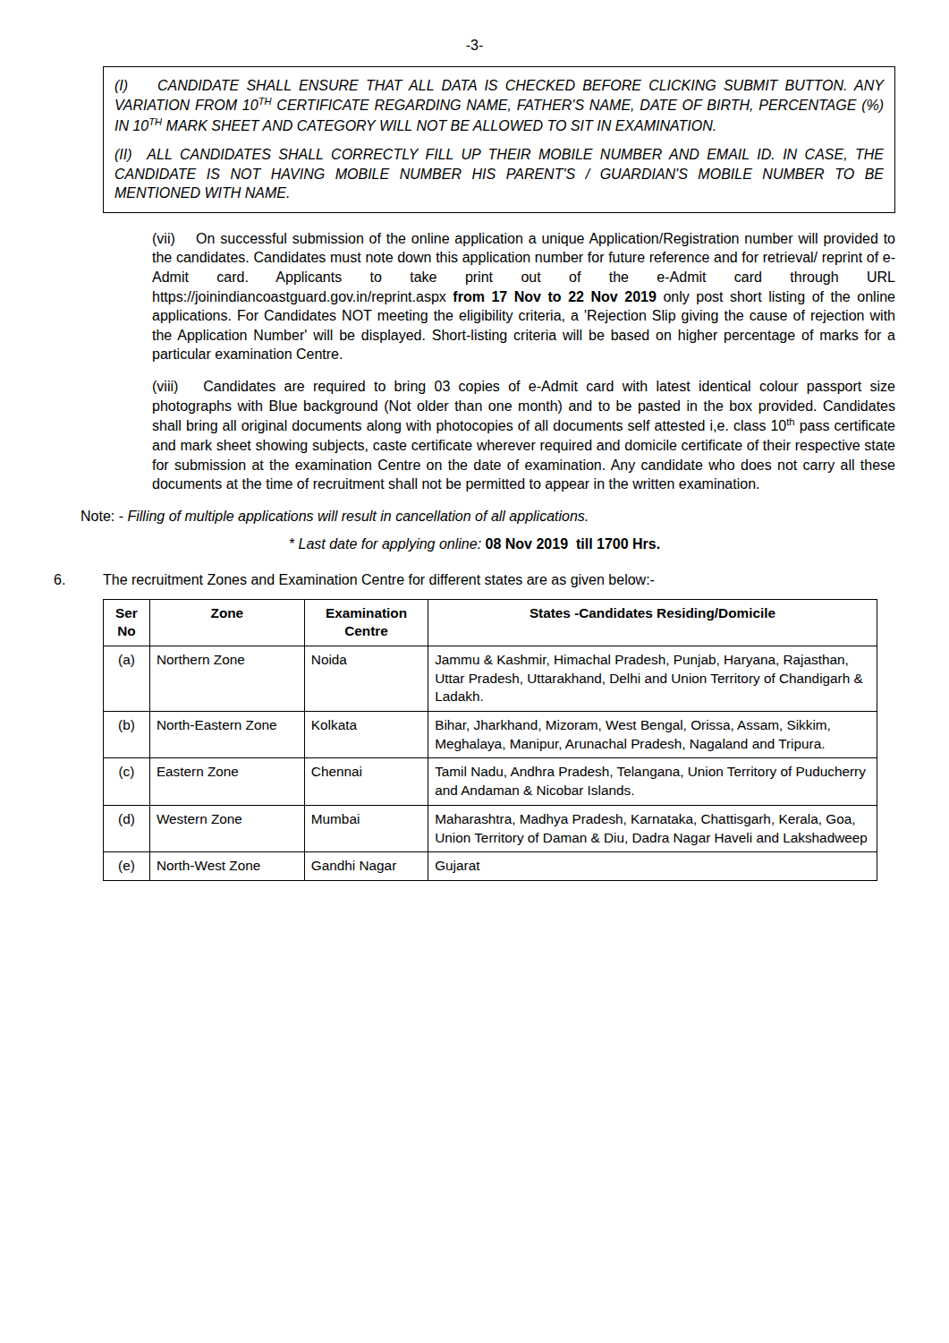-3-
(I) CANDIDATE SHALL ENSURE THAT ALL DATA IS CHECKED BEFORE CLICKING SUBMIT BUTTON. ANY VARIATION FROM 10TH CERTIFICATE REGARDING NAME, FATHER'S NAME, DATE OF BIRTH, PERCENTAGE (%) IN 10TH MARK SHEET AND CATEGORY WILL NOT BE ALLOWED TO SIT IN EXAMINATION.
(II) ALL CANDIDATES SHALL CORRECTLY FILL UP THEIR MOBILE NUMBER AND EMAIL ID. IN CASE, THE CANDIDATE IS NOT HAVING MOBILE NUMBER HIS PARENT'S / GUARDIAN'S MOBILE NUMBER TO BE MENTIONED WITH NAME.
(vii) On successful submission of the online application a unique Application/Registration number will provided to the candidates. Candidates must note down this application number for future reference and for retrieval/ reprint of e-Admit card. Applicants to take print out of the e-Admit card through URL https://joinindiancoastguard.gov.in/reprint.aspx from 17 Nov to 22 Nov 2019 only post short listing of the online applications. For Candidates NOT meeting the eligibility criteria, a 'Rejection Slip giving the cause of rejection with the Application Number' will be displayed. Short-listing criteria will be based on higher percentage of marks for a particular examination Centre.
(viii) Candidates are required to bring 03 copies of e-Admit card with latest identical colour passport size photographs with Blue background (Not older than one month) and to be pasted in the box provided. Candidates shall bring all original documents along with photocopies of all documents self attested i,e. class 10th pass certificate and mark sheet showing subjects, caste certificate wherever required and domicile certificate of their respective state for submission at the examination Centre on the date of examination. Any candidate who does not carry all these documents at the time of recruitment shall not be permitted to appear in the written examination.
Note: - Filling of multiple applications will result in cancellation of all applications.
* Last date for applying online: 08 Nov 2019 till 1700 Hrs.
6. The recruitment Zones and Examination Centre for different states are as given below:-
| Ser No | Zone | Examination Centre | States -Candidates Residing/Domicile |
| --- | --- | --- | --- |
| (a) | Northern Zone | Noida | Jammu & Kashmir, Himachal Pradesh, Punjab, Haryana, Rajasthan, Uttar Pradesh, Uttarakhand, Delhi and Union Territory of Chandigarh & Ladakh. |
| (b) | North-Eastern Zone | Kolkata | Bihar, Jharkhand, Mizoram, West Bengal, Orissa, Assam, Sikkim, Meghalaya, Manipur, Arunachal Pradesh, Nagaland and Tripura. |
| (c) | Eastern Zone | Chennai | Tamil Nadu, Andhra Pradesh, Telangana, Union Territory of Puducherry and Andaman & Nicobar Islands. |
| (d) | Western Zone | Mumbai | Maharashtra, Madhya Pradesh, Karnataka, Chattisgarh, Kerala, Goa, Union Territory of Daman & Diu, Dadra Nagar Haveli and Lakshadweep |
| (e) | North-West Zone | Gandhi Nagar | Gujarat |